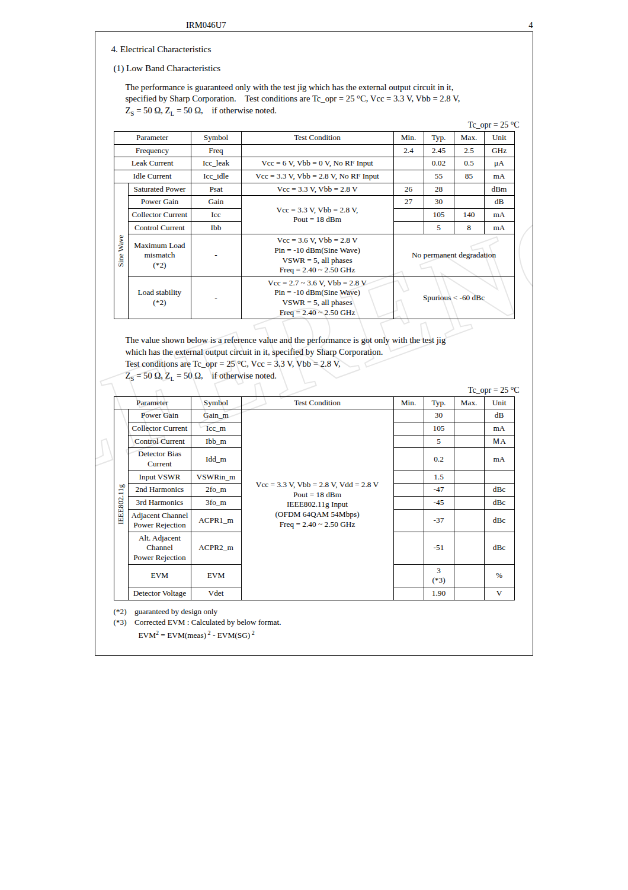IRM046U7 4
REFERENCE
4. Electrical Characteristics
(1) Low Band Characteristics
The performance is guaranteed only with the test jig which has the external output circuit in it,
specified by Sharp Corporation. Test conditions are Tc_opr = 25 °C, Vcc = 3.3 V, Vbb = 2.8 V,
ZS = 50 Ω, ZL = 50 Ω, if otherwise noted.
Tc_opr = 25 °C
| Parameter | Symbol | Test Condition | Min. | Typ. | Max. | Unit |
| --- | --- | --- | --- | --- | --- | --- |
| Frequency | Freq | | 2.4 | 2.45 | 2.5 | GHz |
| Leak Current | Icc_leak | Vcc = 6 V, Vbb = 0 V, No RF Input | | 0.02 | 0.5 | μA |
| Idle Current | Icc_idle | Vcc = 3.3 V, Vbb = 2.8 V, No RF Input | | 55 | 85 | mA |
| Sine Wave | Saturated Power | Psat | Vcc = 3.3 V, Vbb = 2.8 V | 26 | 28 | | dBm |
| Power Gain | Gain | Vcc = 3.3 V, Vbb = 2.8 V, Pout = 18 dBm | 27 | 30 | | dB |
| Collector Current | Icc | | 105 | 140 | mA |
| Control Current | Ibb | | 5 | 8 | mA |
| Maximum Load mismatch (*2) | - | Vcc = 3.6 V, Vbb = 2.8 V Pin = -10 dBm(Sine Wave) VSWR = 5, all phases Freq = 2.40 ~ 2.50 GHz | No permanent degradation |
| Load stability (*2) | - | Vcc = 2.7 ~ 3.6 V, Vbb = 2.8 V Pin = -10 dBm(Sine Wave) VSWR = 5, all phases Freq = 2.40 ~ 2.50 GHz | Spurious < -60 dBc |
The value shown below is a reference value and the performance is got only with the test jig
which has the external output circuit in it, specified by Sharp Corporation.
Test conditions are Tc_opr = 25 °C, Vcc = 3.3 V, Vbb = 2.8 V,
ZS = 50 Ω, ZL = 50 Ω, if otherwise noted.
Tc_opr = 25 °C
| Parameter | Symbol | Test Condition | Min. | Typ. | Max. | Unit |
| --- | --- | --- | --- | --- | --- | --- |
| IEEE802.11g | Power Gain | Gain_m | Vcc = 3.3 V, Vbb = 2.8 V, Vdd = 2.8 V Pout = 18 dBm IEEE802.11g Input (OFDM 64QAM 54Mbps) Freq = 2.40 ~ 2.50 GHz | | 30 | | dB |
| Collector Current | Icc_m | | 105 | | mA |
| Control Current | Ibb_m | | 5 | | ＭA |
| Detector Bias Current | Idd_m | | 0.2 | | mA |
| Input VSWR | VSWRin_m | | 1.5 | | |
| 2nd Harmonics | 2fo_m | | -47 | | dBc |
| 3rd Harmonics | 3fo_m | | -45 | | dBc |
| Adjacent Channel Power Rejection | ACPR1_m | | -37 | | dBc |
| Alt. Adjacent Channel Power Rejection | ACPR2_m | | -51 | | dBc |
| EVM | EVM | | 3 (*3) | | % |
| Detector Voltage | Vdet | | 1.90 | | V |
(*2) guaranteed by design only
(*3) Corrected EVM : Calculated by below format.
EVM2 = EVM(meas) 2 - EVM(SG) 2